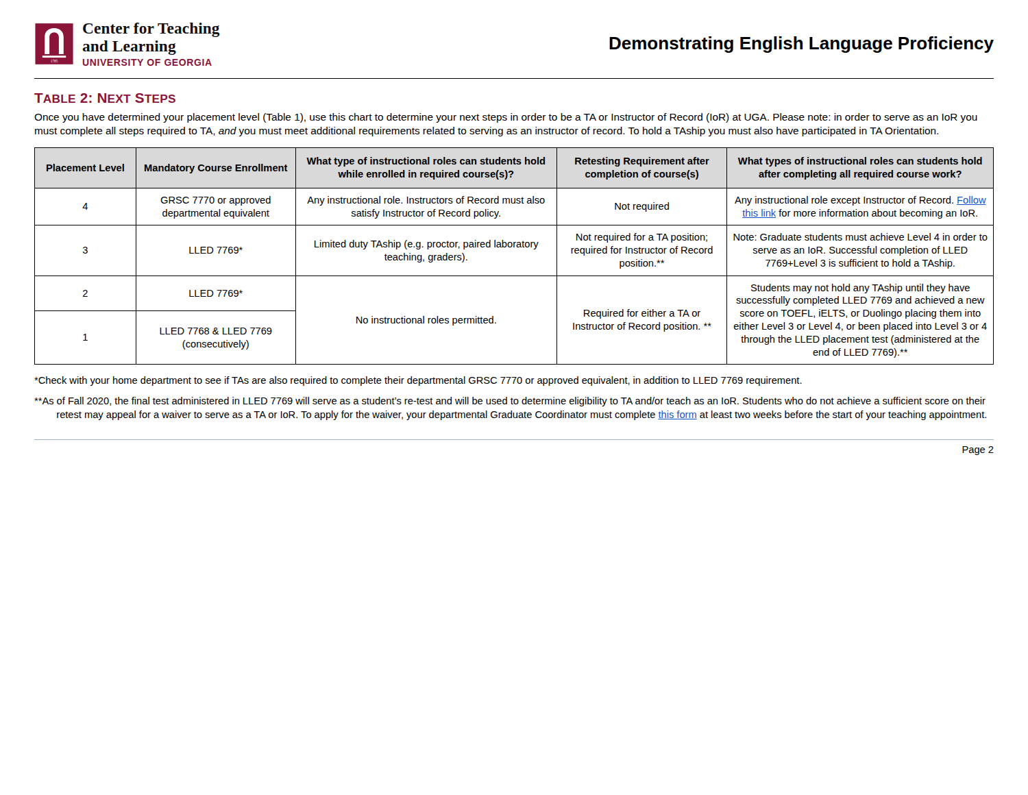1785
Center for Teaching
and Learning
UNIVERSITY OF GEORGIA
Demonstrating English Language Proficiency
TABLE 2: NEXT STEPS
Once you have determined your placement level (Table 1), use this chart to determine your next steps in order to be a TA or Instructor of Record (IoR) at UGA. Please note: in order to serve as an IoR you must complete all steps required to TA, and you must meet additional requirements related to serving as an instructor of record. To hold a TAship you must also have participated in TA Orientation.
| Placement Level | Mandatory Course Enrollment | What type of instructional roles can students hold while enrolled in required course(s)? | Retesting Requirement after completion of course(s) | What types of instructional roles can students hold after completing all required course work? |
| --- | --- | --- | --- | --- |
| 4 | GRSC 7770 or approved departmental equivalent | Any instructional role. Instructors of Record must also satisfy Instructor of Record policy. | Not required | Any instructional role except Instructor of Record. Follow this link for more information about becoming an IoR. |
| 3 | LLED 7769* | Limited duty TAship (e.g. proctor, paired laboratory teaching, graders). | Not required for a TA position; required for Instructor of Record position.** | Note: Graduate students must achieve Level 4 in order to serve as an IoR. Successful completion of LLED 7769+Level 3 is sufficient to hold a TAship. |
| 2 | LLED 7769* | No instructional roles permitted. | Required for either a TA or Instructor of Record position. ** | Students may not hold any TAship until they have successfully completed LLED 7769 and achieved a new score on TOEFL, iELTS, or Duolingo placing them into either Level 3 or Level 4, or been placed into Level 3 or 4 through the LLED placement test (administered at the end of LLED 7769).** |
| 1 | LLED 7768 & LLED 7769 (consecutively) |
*Check with your home department to see if TAs are also required to complete their departmental GRSC 7770 or approved equivalent, in addition to LLED 7769 requirement.
**As of Fall 2020, the final test administered in LLED 7769 will serve as a student’s re-test and will be used to determine eligibility to TA and/or teach as an IoR. Students who do not achieve a sufficient score on their retest may appeal for a waiver to serve as a TA or IoR. To apply for the waiver, your departmental Graduate Coordinator must complete this form at least two weeks before the start of your teaching appointment.
Page 2